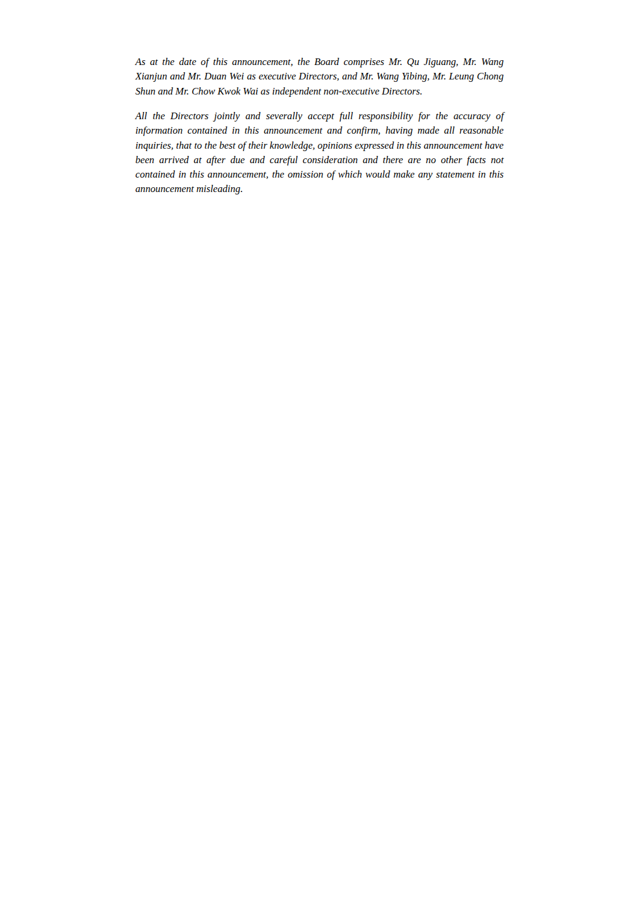As at the date of this announcement, the Board comprises Mr. Qu Jiguang, Mr. Wang Xianjun and Mr. Duan Wei as executive Directors, and Mr. Wang Yibing, Mr. Leung Chong Shun and Mr. Chow Kwok Wai as independent non-executive Directors.
All the Directors jointly and severally accept full responsibility for the accuracy of information contained in this announcement and confirm, having made all reasonable inquiries, that to the best of their knowledge, opinions expressed in this announcement have been arrived at after due and careful consideration and there are no other facts not contained in this announcement, the omission of which would make any statement in this announcement misleading.